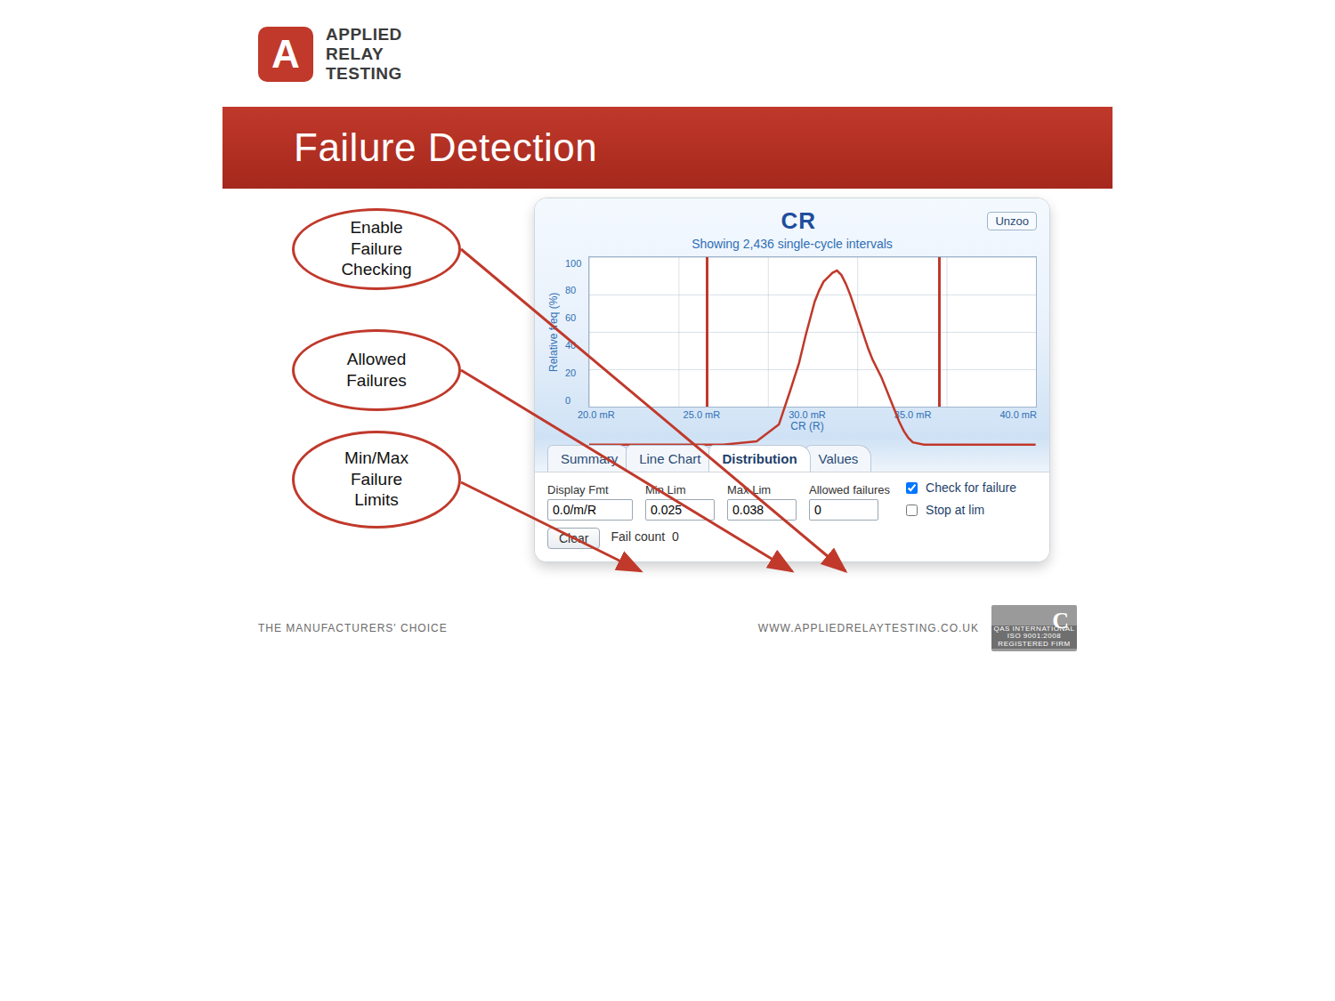APPLIED
RELAY
TESTING
Failure Detection
Enable
Failure
Checking
Allowed
Failures
Min/Max
Failure
Limits
CR
Unzoo
Showing 2,436 single-cycle intervals
Relative freq (%)
100806040200
20.0 mR 25.0 mR 30.0 mR 35.0 mR 40.0 mR
CR (R)
Summary
Line Chart
Distribution
Values
Display Fmt
Min Lim
Max Lim
Allowed failures
Check for failure Stop at lim
Clear Fail count 0
The Manufacturers' Choice
www.appliedrelaytesting.co.uk
C
QAS INTERNATIONAL
ISO 9001:2008
REGISTERED FIRM